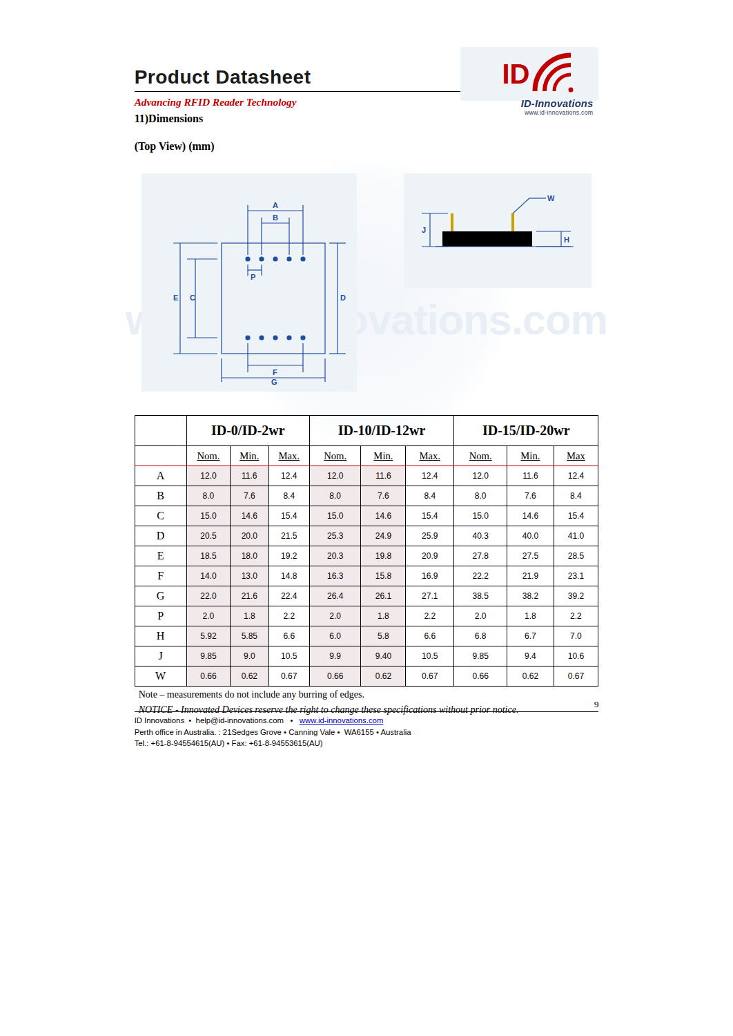www.id-innovations.com
ID
ID-Innovations
www.id-innovations.com
Product Datasheet
Advancing RFID Reader Technology
11)Dimensions
(Top View) (mm)
A B P C E D F G
W J H
| | ID-0/ID-2wr | ID-10/ID-12wr | ID-15/ID-20wr |
| --- | --- | --- | --- |
| | Nom. | Min. | Max. | Nom. | Min. | Max. | Nom. | Min. | Max |
| A | 12.0 | 11.6 | 12.4 | 12.0 | 11.6 | 12.4 | 12.0 | 11.6 | 12.4 |
| B | 8.0 | 7.6 | 8.4 | 8.0 | 7.6 | 8.4 | 8.0 | 7.6 | 8.4 |
| C | 15.0 | 14.6 | 15.4 | 15.0 | 14.6 | 15.4 | 15.0 | 14.6 | 15.4 |
| D | 20.5 | 20.0 | 21.5 | 25.3 | 24.9 | 25.9 | 40.3 | 40.0 | 41.0 |
| E | 18.5 | 18.0 | 19.2 | 20.3 | 19.8 | 20.9 | 27.8 | 27.5 | 28.5 |
| F | 14.0 | 13.0 | 14.8 | 16.3 | 15.8 | 16.9 | 22.2 | 21.9 | 23.1 |
| G | 22.0 | 21.6 | 22.4 | 26.4 | 26.1 | 27.1 | 38.5 | 38.2 | 39.2 |
| P | 2.0 | 1.8 | 2.2 | 2.0 | 1.8 | 2.2 | 2.0 | 1.8 | 2.2 |
| H | 5.92 | 5.85 | 6.6 | 6.0 | 5.8 | 6.6 | 6.8 | 6.7 | 7.0 |
| J | 9.85 | 9.0 | 10.5 | 9.9 | 9.40 | 10.5 | 9.85 | 9.4 | 10.6 |
| W | 0.66 | 0.62 | 0.67 | 0.66 | 0.62 | 0.67 | 0.66 | 0.62 | 0.67 |
Note – measurements do not include any burring of edges.
NOTICE - Innovated Devices reserve the right to change these specifications without prior notice.
9
ID Innovations • help@id-innovations.com • www.id-innovations.com
Perth office in Australia. : 21Sedges Grove • Canning Vale • WA6155 • Australia
Tel.: +61-8-94554615(AU) • Fax: +61-8-94553615(AU)